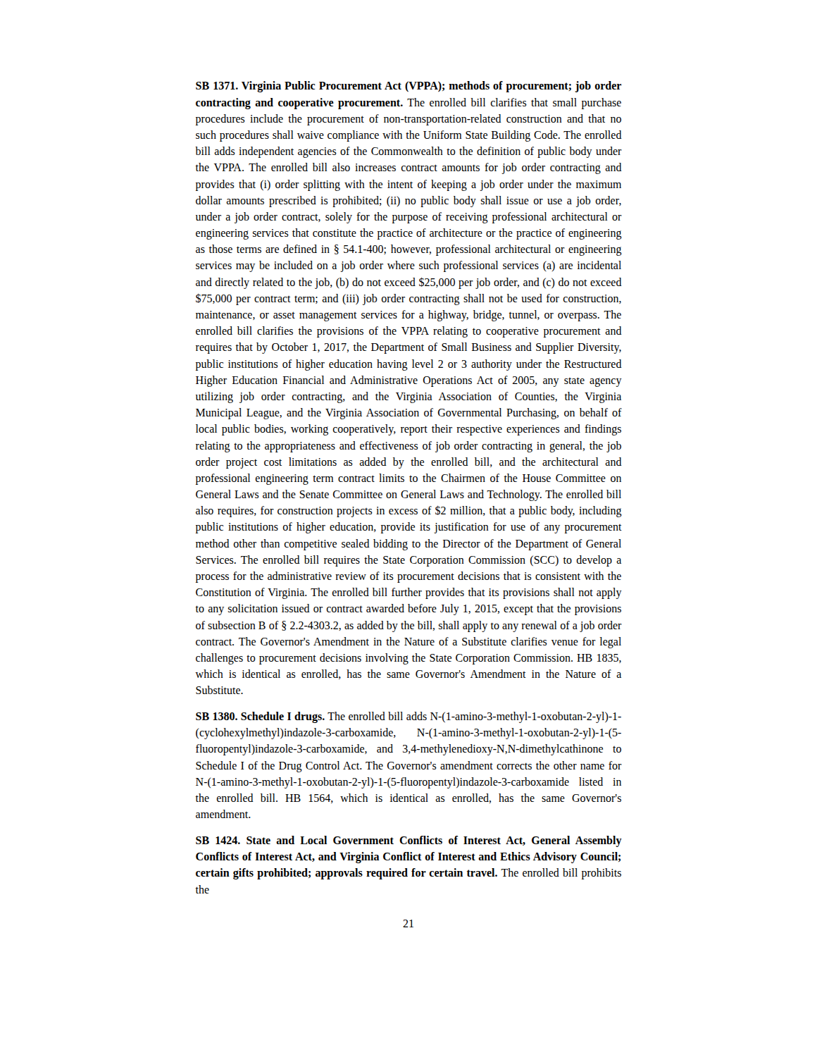SB 1371. Virginia Public Procurement Act (VPPA); methods of procurement; job order contracting and cooperative procurement. The enrolled bill clarifies that small purchase procedures include the procurement of non-transportation-related construction and that no such procedures shall waive compliance with the Uniform State Building Code. The enrolled bill adds independent agencies of the Commonwealth to the definition of public body under the VPPA. The enrolled bill also increases contract amounts for job order contracting and provides that (i) order splitting with the intent of keeping a job order under the maximum dollar amounts prescribed is prohibited; (ii) no public body shall issue or use a job order, under a job order contract, solely for the purpose of receiving professional architectural or engineering services that constitute the practice of architecture or the practice of engineering as those terms are defined in § 54.1-400; however, professional architectural or engineering services may be included on a job order where such professional services (a) are incidental and directly related to the job, (b) do not exceed $25,000 per job order, and (c) do not exceed $75,000 per contract term; and (iii) job order contracting shall not be used for construction, maintenance, or asset management services for a highway, bridge, tunnel, or overpass. The enrolled bill clarifies the provisions of the VPPA relating to cooperative procurement and requires that by October 1, 2017, the Department of Small Business and Supplier Diversity, public institutions of higher education having level 2 or 3 authority under the Restructured Higher Education Financial and Administrative Operations Act of 2005, any state agency utilizing job order contracting, and the Virginia Association of Counties, the Virginia Municipal League, and the Virginia Association of Governmental Purchasing, on behalf of local public bodies, working cooperatively, report their respective experiences and findings relating to the appropriateness and effectiveness of job order contracting in general, the job order project cost limitations as added by the enrolled bill, and the architectural and professional engineering term contract limits to the Chairmen of the House Committee on General Laws and the Senate Committee on General Laws and Technology. The enrolled bill also requires, for construction projects in excess of $2 million, that a public body, including public institutions of higher education, provide its justification for use of any procurement method other than competitive sealed bidding to the Director of the Department of General Services. The enrolled bill requires the State Corporation Commission (SCC) to develop a process for the administrative review of its procurement decisions that is consistent with the Constitution of Virginia. The enrolled bill further provides that its provisions shall not apply to any solicitation issued or contract awarded before July 1, 2015, except that the provisions of subsection B of § 2.2-4303.2, as added by the bill, shall apply to any renewal of a job order contract. The Governor's Amendment in the Nature of a Substitute clarifies venue for legal challenges to procurement decisions involving the State Corporation Commission. HB 1835, which is identical as enrolled, has the same Governor's Amendment in the Nature of a Substitute.
SB 1380. Schedule I drugs. The enrolled bill adds N-(1-amino-3-methyl-1-oxobutan-2-yl)-1-(cyclohexylmethyl)indazole-3-carboxamide, N-(1-amino-3-methyl-1-oxobutan-2-yl)-1-(5-fluoropentyl)indazole-3-carboxamide, and 3,4-methylenedioxy-N,N-dimethylcathinone to Schedule I of the Drug Control Act. The Governor's amendment corrects the other name for N-(1-amino-3-methyl-1-oxobutan-2-yl)-1-(5-fluoropentyl)indazole-3-carboxamide listed in the enrolled bill. HB 1564, which is identical as enrolled, has the same Governor's amendment.
SB 1424. State and Local Government Conflicts of Interest Act, General Assembly Conflicts of Interest Act, and Virginia Conflict of Interest and Ethics Advisory Council; certain gifts prohibited; approvals required for certain travel. The enrolled bill prohibits the
21